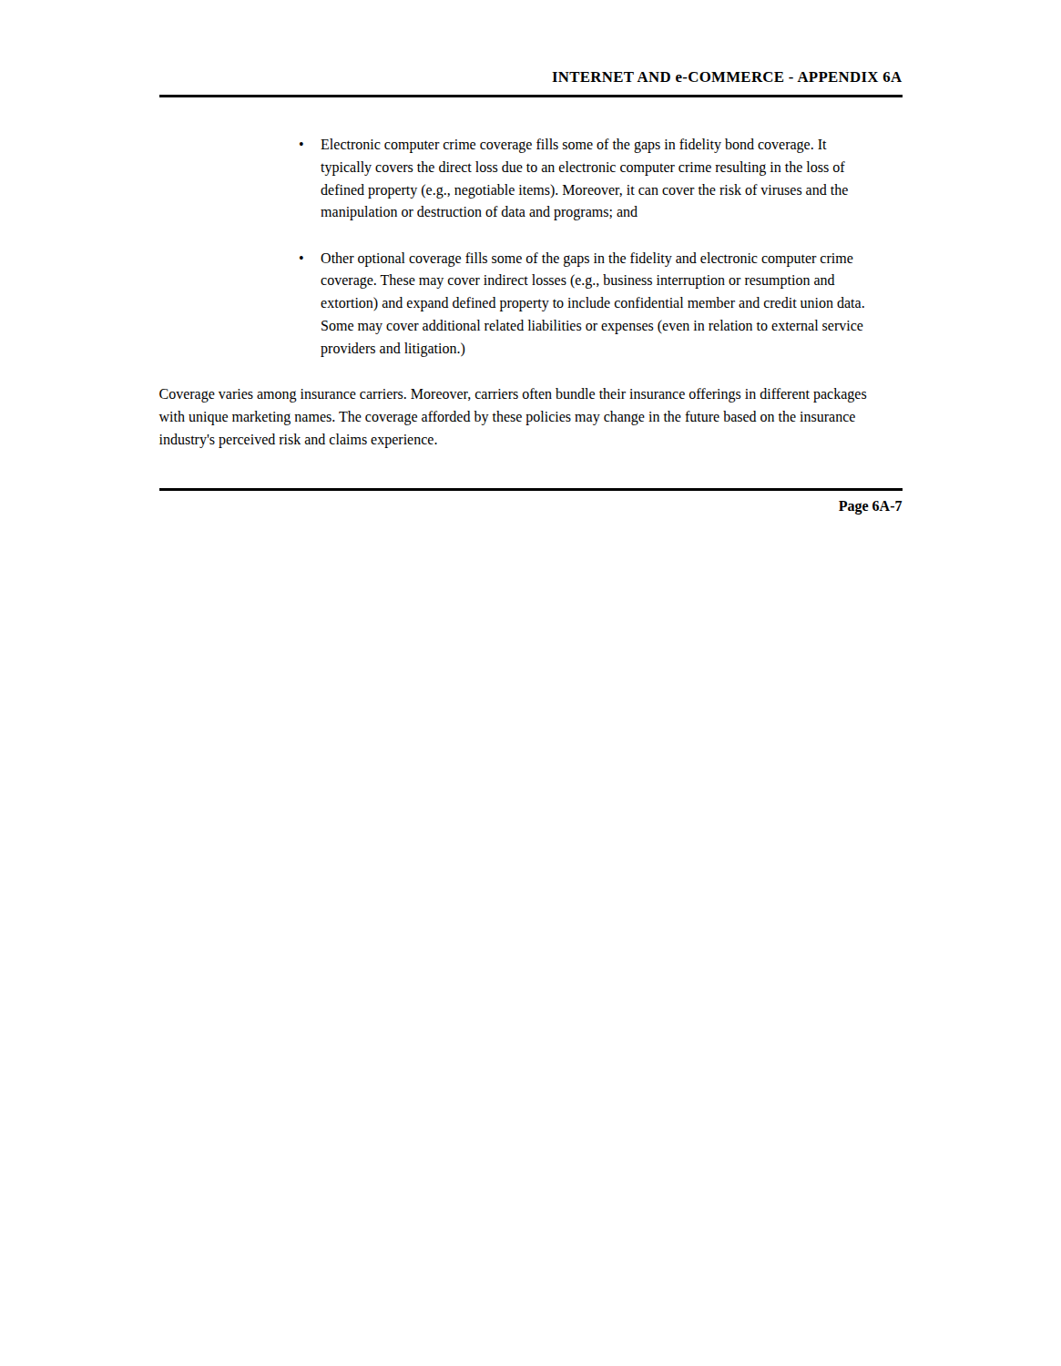INTERNET AND e-COMMERCE - APPENDIX 6A
Electronic computer crime coverage fills some of the gaps in fidelity bond coverage. It typically covers the direct loss due to an electronic computer crime resulting in the loss of defined property (e.g., negotiable items). Moreover, it can cover the risk of viruses and the manipulation or destruction of data and programs; and
Other optional coverage fills some of the gaps in the fidelity and electronic computer crime coverage. These may cover indirect losses (e.g., business interruption or resumption and extortion) and expand defined property to include confidential member and credit union data. Some may cover additional related liabilities or expenses (even in relation to external service providers and litigation.)
Coverage varies among insurance carriers. Moreover, carriers often bundle their insurance offerings in different packages with unique marketing names. The coverage afforded by these policies may change in the future based on the insurance industry's perceived risk and claims experience.
Page 6A-7